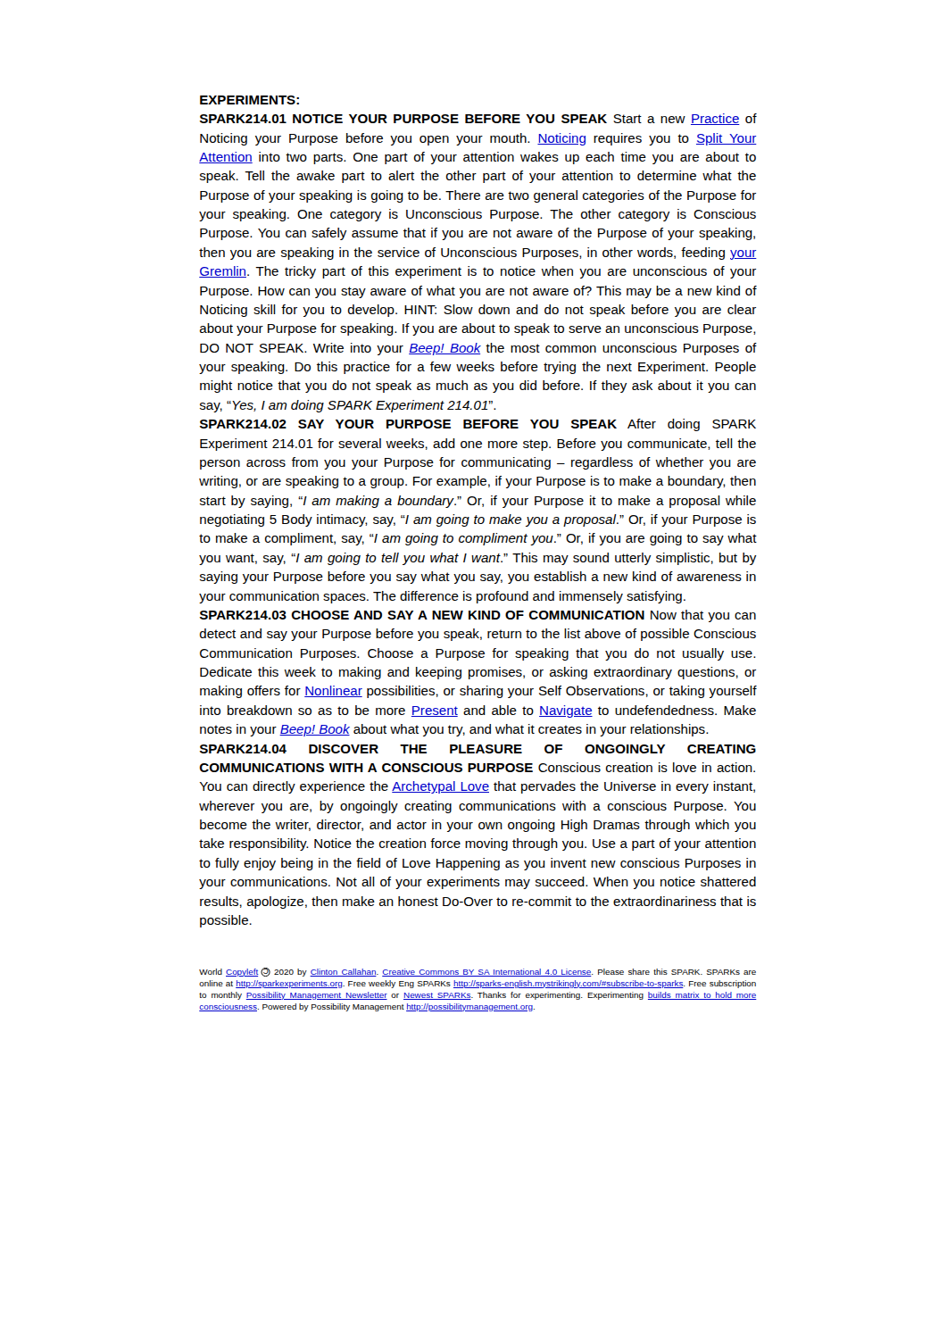EXPERIMENTS:
SPARK214.01 NOTICE YOUR PURPOSE BEFORE YOU SPEAK Start a new Practice of Noticing your Purpose before you open your mouth. Noticing requires you to Split Your Attention into two parts. One part of your attention wakes up each time you are about to speak. Tell the awake part to alert the other part of your attention to determine what the Purpose of your speaking is going to be. There are two general categories of the Purpose for your speaking. One category is Unconscious Purpose. The other category is Conscious Purpose. You can safely assume that if you are not aware of the Purpose of your speaking, then you are speaking in the service of Unconscious Purposes, in other words, feeding your Gremlin. The tricky part of this experiment is to notice when you are unconscious of your Purpose. How can you stay aware of what you are not aware of? This may be a new kind of Noticing skill for you to develop. HINT: Slow down and do not speak before you are clear about your Purpose for speaking. If you are about to speak to serve an unconscious Purpose, DO NOT SPEAK. Write into your Beep! Book the most common unconscious Purposes of your speaking. Do this practice for a few weeks before trying the next Experiment. People might notice that you do not speak as much as you did before. If they ask about it you can say, “Yes, I am doing SPARK Experiment 214.01”.
SPARK214.02 SAY YOUR PURPOSE BEFORE YOU SPEAK After doing SPARK Experiment 214.01 for several weeks, add one more step. Before you communicate, tell the person across from you your Purpose for communicating – regardless of whether you are writing, or are speaking to a group. For example, if your Purpose is to make a boundary, then start by saying, “I am making a boundary.” Or, if your Purpose it to make a proposal while negotiating 5 Body intimacy, say, “I am going to make you a proposal.” Or, if your Purpose is to make a compliment, say, “I am going to compliment you.” Or, if you are going to say what you want, say, “I am going to tell you what I want.” This may sound utterly simplistic, but by saying your Purpose before you say what you say, you establish a new kind of awareness in your communication spaces. The difference is profound and immensely satisfying.
SPARK214.03 CHOOSE AND SAY A NEW KIND OF COMMUNICATION Now that you can detect and say your Purpose before you speak, return to the list above of possible Conscious Communication Purposes. Choose a Purpose for speaking that you do not usually use. Dedicate this week to making and keeping promises, or asking extraordinary questions, or making offers for Nonlinear possibilities, or sharing your Self Observations, or taking yourself into breakdown so as to be more Present and able to Navigate to undefendedness. Make notes in your Beep! Book about what you try, and what it creates in your relationships.
SPARK214.04 DISCOVER THE PLEASURE OF ONGOINGLY CREATING COMMUNICATIONS WITH A CONSCIOUS PURPOSE Conscious creation is love in action. You can directly experience the Archetypal Love that pervades the Universe in every instant, wherever you are, by ongoingly creating communications with a conscious Purpose. You become the writer, director, and actor in your own ongoing High Dramas through which you take responsibility. Notice the creation force moving through you. Use a part of your attention to fully enjoy being in the field of Love Happening as you invent new conscious Purposes in your communications. Not all of your experiments may succeed. When you notice shattered results, apologize, then make an honest Do-Over to re-commit to the extraordinariness that is possible.
World Copyleft C 2020 by Clinton Callahan. Creative Commons BY SA International 4.0 License. Please share this SPARK. SPARKs are online at http://sparkexperiments.org. Free weekly Eng SPARKs http://sparks-english.mystrikingly.com/#subscribe-to-sparks. Free subscription to monthly Possibility Management Newsletter or Newest SPARKs. Thanks for experimenting. Experimenting builds matrix to hold more consciousness. Powered by Possibility Management http://possibilitymanagement.org.